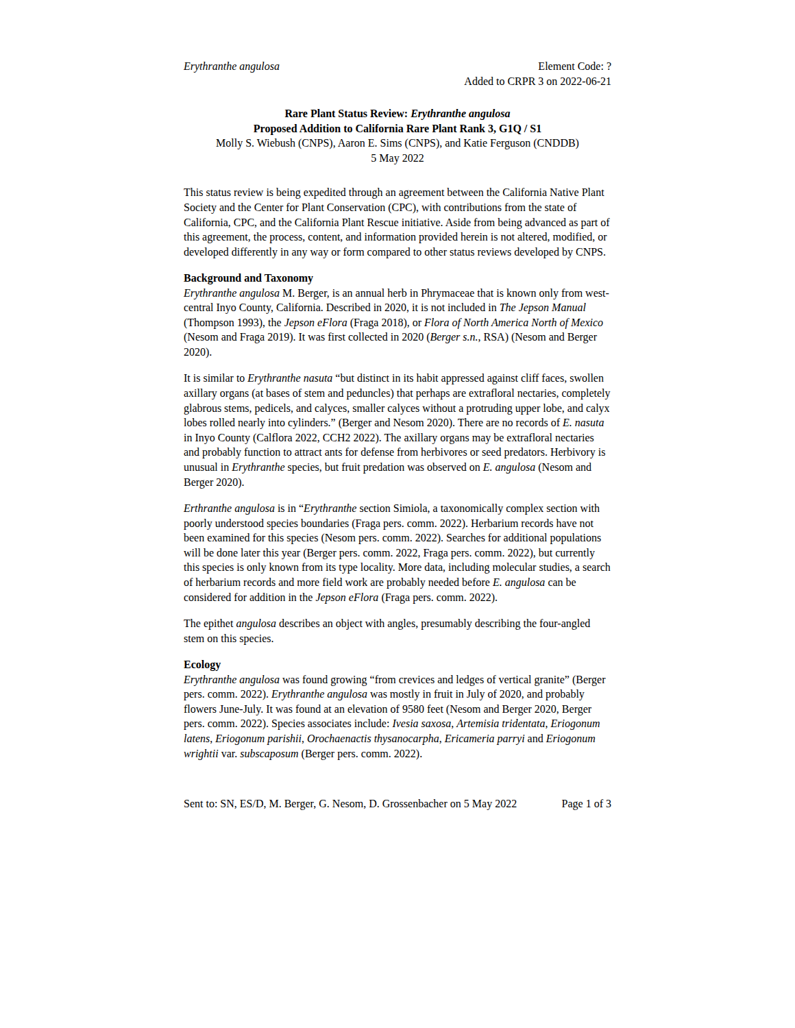Erythranthe angulosa
Element Code: ?
Added to CRPR 3 on 2022-06-21
Rare Plant Status Review: Erythranthe angulosa
Proposed Addition to California Rare Plant Rank 3, G1Q / S1
Molly S. Wiebush (CNPS), Aaron E. Sims (CNPS), and Katie Ferguson (CNDDB)
5 May 2022
This status review is being expedited through an agreement between the California Native Plant Society and the Center for Plant Conservation (CPC), with contributions from the state of California, CPC, and the California Plant Rescue initiative. Aside from being advanced as part of this agreement, the process, content, and information provided herein is not altered, modified, or developed differently in any way or form compared to other status reviews developed by CNPS.
Background and Taxonomy
Erythranthe angulosa M. Berger, is an annual herb in Phrymaceae that is known only from west-central Inyo County, California. Described in 2020, it is not included in The Jepson Manual (Thompson 1993), the Jepson eFlora (Fraga 2018), or Flora of North America North of Mexico (Nesom and Fraga 2019). It was first collected in 2020 (Berger s.n., RSA) (Nesom and Berger 2020).
It is similar to Erythranthe nasuta “but distinct in its habit appressed against cliff faces, swollen axillary organs (at bases of stem and peduncles) that perhaps are extrafloral nectaries, completely glabrous stems, pedicels, and calyces, smaller calyces without a protruding upper lobe, and calyx lobes rolled nearly into cylinders.” (Berger and Nesom 2020). There are no records of E. nasuta in Inyo County (Calflora 2022, CCH2 2022). The axillary organs may be extrafloral nectaries and probably function to attract ants for defense from herbivores or seed predators. Herbivory is unusual in Erythranthe species, but fruit predation was observed on E. angulosa (Nesom and Berger 2020).
Erthranthe angulosa is in “Erythranthe section Simiola, a taxonomically complex section with poorly understood species boundaries (Fraga pers. comm. 2022). Herbarium records have not been examined for this species (Nesom pers. comm. 2022). Searches for additional populations will be done later this year (Berger pers. comm. 2022, Fraga pers. comm. 2022), but currently this species is only known from its type locality. More data, including molecular studies, a search of herbarium records and more field work are probably needed before E. angulosa can be considered for addition in the Jepson eFlora (Fraga pers. comm. 2022).
The epithet angulosa describes an object with angles, presumably describing the four-angled stem on this species.
Ecology
Erythranthe angulosa was found growing “from crevices and ledges of vertical granite” (Berger pers. comm. 2022). Erythranthe angulosa was mostly in fruit in July of 2020, and probably flowers June-July. It was found at an elevation of 9580 feet (Nesom and Berger 2020, Berger pers. comm. 2022). Species associates include: Ivesia saxosa, Artemisia tridentata, Eriogonum latens, Eriogonum parishii, Orochaenactis thysanocarpha, Ericameria parryi and Eriogonum wrightii var. subscaposum (Berger pers. comm. 2022).
Sent to: SN, ES/D, M. Berger, G. Nesom, D. Grossenbacher on 5 May 2022
Page 1 of 3